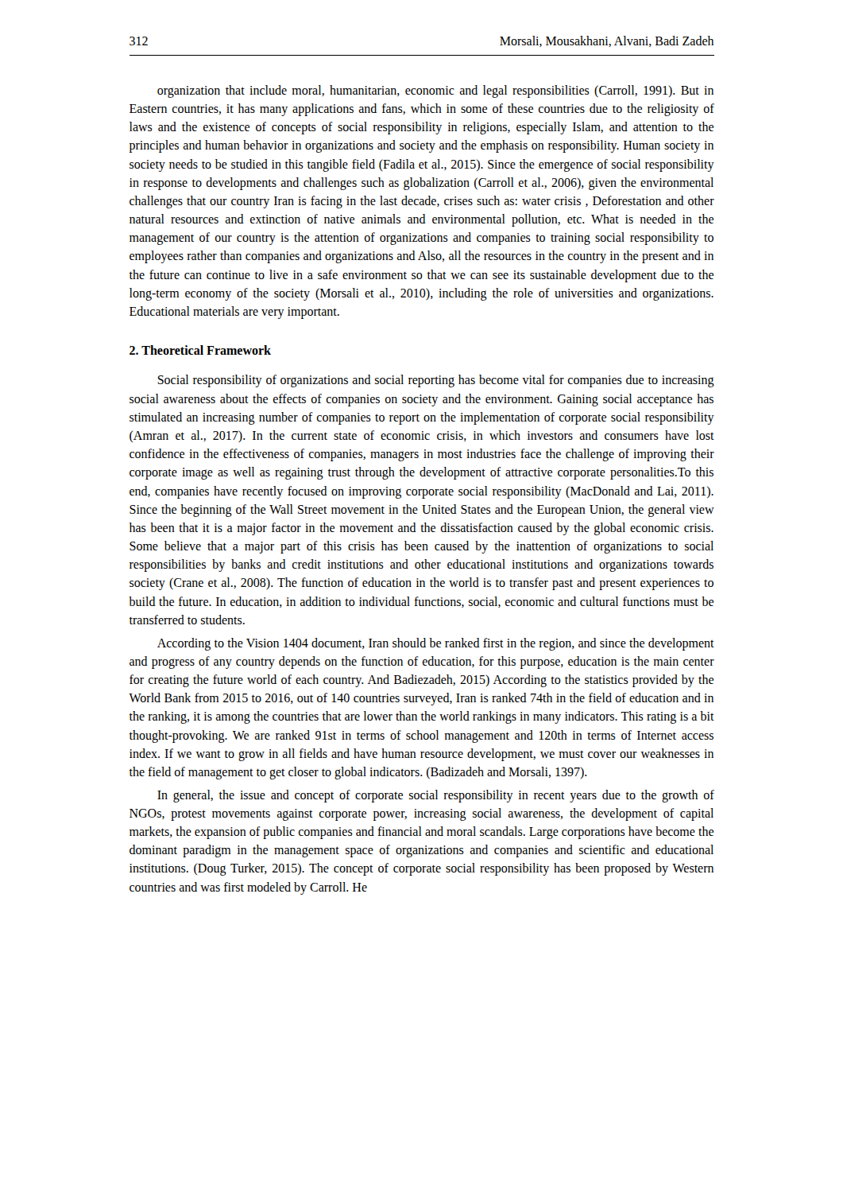312 Morsali, Mousakhani, Alvani, Badi Zadeh
organization that include moral, humanitarian, economic and legal responsibilities (Carroll, 1991). But in Eastern countries, it has many applications and fans, which in some of these countries due to the religiosity of laws and the existence of concepts of social responsibility in religions, especially Islam, and attention to the principles and human behavior in organizations and society and the emphasis on responsibility. Human society in society needs to be studied in this tangible field (Fadila et al., 2015). Since the emergence of social responsibility in response to developments and challenges such as globalization (Carroll et al., 2006), given the environmental challenges that our country Iran is facing in the last decade, crises such as: water crisis , Deforestation and other natural resources and extinction of native animals and environmental pollution, etc. What is needed in the management of our country is the attention of organizations and companies to training social responsibility to employees rather than companies and organizations and Also, all the resources in the country in the present and in the future can continue to live in a safe environment so that we can see its sustainable development due to the long-term economy of the society (Morsali et al., 2010), including the role of universities and organizations. Educational materials are very important.
2. Theoretical Framework
Social responsibility of organizations and social reporting has become vital for companies due to increasing social awareness about the effects of companies on society and the environment. Gaining social acceptance has stimulated an increasing number of companies to report on the implementation of corporate social responsibility (Amran et al., 2017). In the current state of economic crisis, in which investors and consumers have lost confidence in the effectiveness of companies, managers in most industries face the challenge of improving their corporate image as well as regaining trust through the development of attractive corporate personalities.To this end, companies have recently focused on improving corporate social responsibility (MacDonald and Lai, 2011). Since the beginning of the Wall Street movement in the United States and the European Union, the general view has been that it is a major factor in the movement and the dissatisfaction caused by the global economic crisis. Some believe that a major part of this crisis has been caused by the inattention of organizations to social responsibilities by banks and credit institutions and other educational institutions and organizations towards society (Crane et al., 2008). The function of education in the world is to transfer past and present experiences to build the future. In education, in addition to individual functions, social, economic and cultural functions must be transferred to students.
According to the Vision 1404 document, Iran should be ranked first in the region, and since the development and progress of any country depends on the function of education, for this purpose, education is the main center for creating the future world of each country. And Badiezadeh, 2015) According to the statistics provided by the World Bank from 2015 to 2016, out of 140 countries surveyed, Iran is ranked 74th in the field of education and in the ranking, it is among the countries that are lower than the world rankings in many indicators. This rating is a bit thought-provoking. We are ranked 91st in terms of school management and 120th in terms of Internet access index. If we want to grow in all fields and have human resource development, we must cover our weaknesses in the field of management to get closer to global indicators. (Badizadeh and Morsali, 1397).
In general, the issue and concept of corporate social responsibility in recent years due to the growth of NGOs, protest movements against corporate power, increasing social awareness, the development of capital markets, the expansion of public companies and financial and moral scandals. Large corporations have become the dominant paradigm in the management space of organizations and companies and scientific and educational institutions. (Doug Turker, 2015). The concept of corporate social responsibility has been proposed by Western countries and was first modeled by Carroll. He